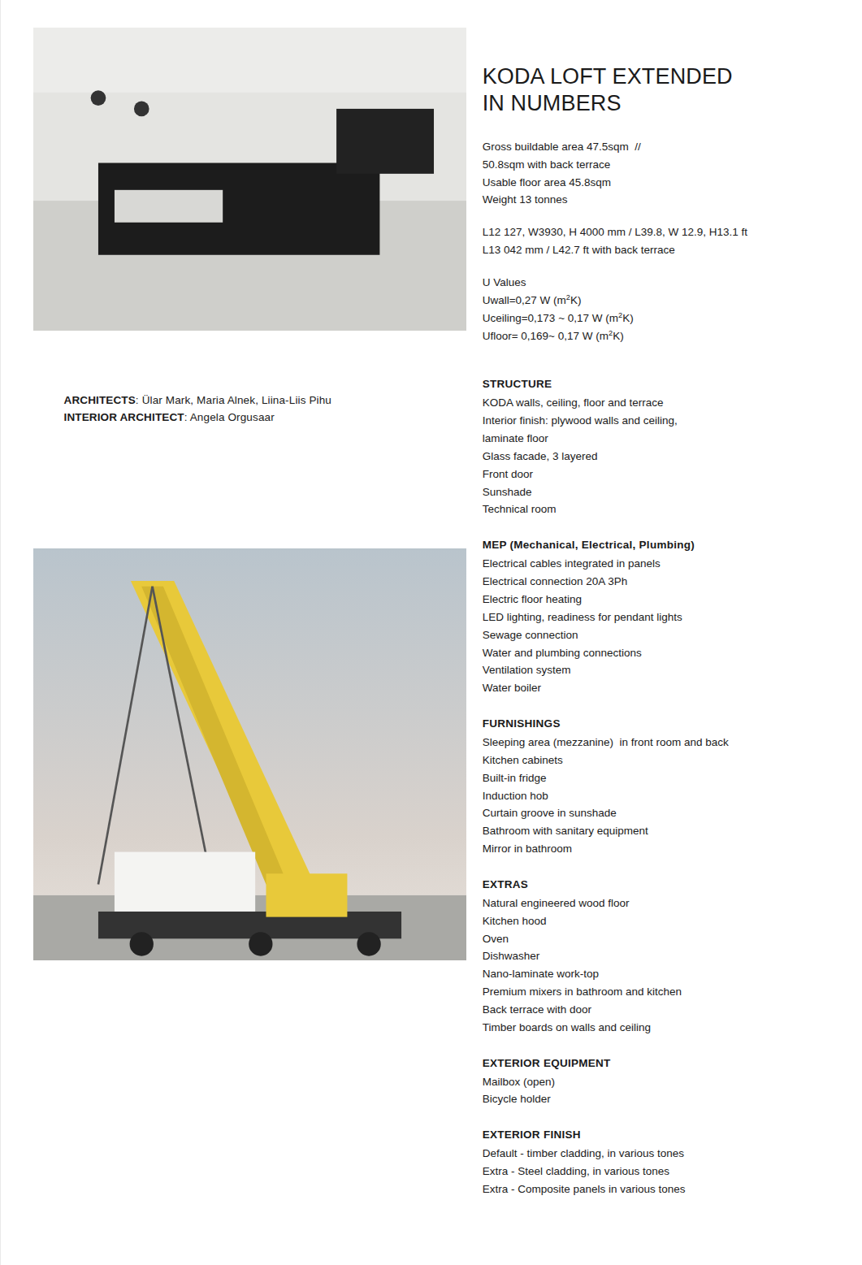ARCHITECTS: Ülar Mark, Maria Alnek, Liina-Liis Pihu
INTERIOR ARCHITECT: Angela Orgusaar
KODA LOFT EXTENDED
IN NUMBERS
Gross buildable area 47.5sqm //
50.8sqm with back terrace
Usable floor area 45.8sqm
Weight 13 tonnes
L12 127, W3930, H 4000 mm / L39.8, W 12.9, H13.1 ft
L13 042 mm / L42.7 ft with back terrace
U Values
Uwall=0,27 W (m2K)
Uceiling=0,173 ~ 0,17 W (m2K)
Ufloor= 0,169~ 0,17 W (m2K)
STRUCTURE
KODA walls, ceiling, floor and terrace
Interior finish: plywood walls and ceiling,
laminate floor
Glass facade, 3 layered
Front door
Sunshade
Technical room
MEP (Mechanical, Electrical, Plumbing)
Electrical cables integrated in panels
Electrical connection 20A 3Ph
Electric floor heating
LED lighting, readiness for pendant lights
Sewage connection
Water and plumbing connections
Ventilation system
Water boiler
FURNISHINGS
Sleeping area (mezzanine) in front room and back
Kitchen cabinets
Built-in fridge
Induction hob
Curtain groove in sunshade
Bathroom with sanitary equipment
Mirror in bathroom
EXTRAS
Natural engineered wood floor
Kitchen hood
Oven
Dishwasher
Nano-laminate work-top
Premium mixers in bathroom and kitchen
Back terrace with door
Timber boards on walls and ceiling
EXTERIOR EQUIPMENT
Mailbox (open)
Bicycle holder
EXTERIOR FINISH
Default - timber cladding, in various tones
Extra - Steel cladding, in various tones
Extra - Composite panels in various tones